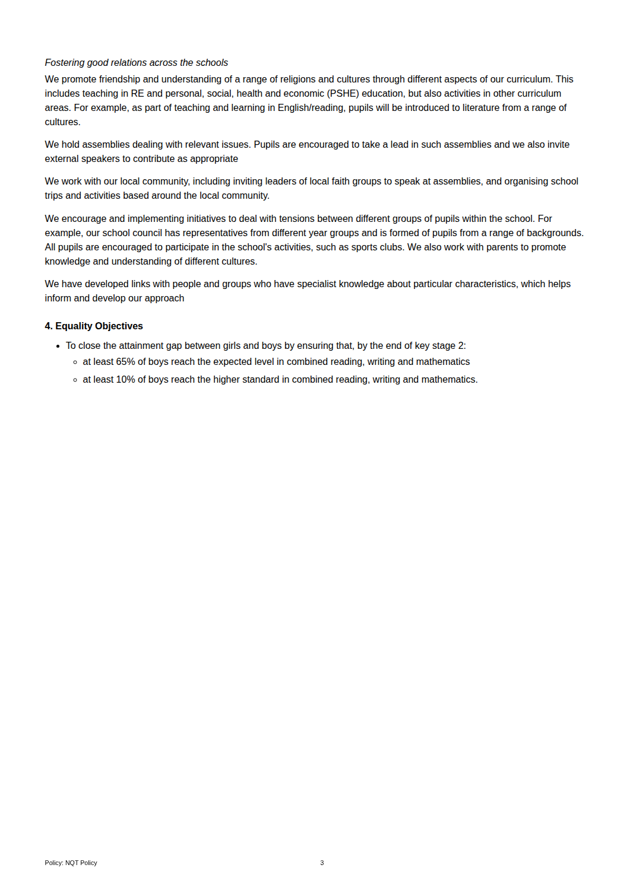Fostering good relations across the schools
We promote friendship and understanding of a range of religions and cultures through different aspects of our curriculum. This includes teaching in RE and personal, social, health and economic (PSHE) education, but also activities in other curriculum areas. For example, as part of teaching and learning in English/reading, pupils will be introduced to literature from a range of cultures.
We hold assemblies dealing with relevant issues. Pupils are encouraged to take a lead in such assemblies and we also invite external speakers to contribute as appropriate
We work with our local community, including inviting leaders of local faith groups to speak at assemblies, and organising school trips and activities based around the local community.
We encourage and implementing initiatives to deal with tensions between different groups of pupils within the school. For example, our school council has representatives from different year groups and is formed of pupils from a range of backgrounds. All pupils are encouraged to participate in the school's activities, such as sports clubs. We also work with parents to promote knowledge and understanding of different cultures.
We have developed links with people and groups who have specialist knowledge about particular characteristics, which helps inform and develop our approach
4. Equality Objectives
To close the attainment gap between girls and boys by ensuring that, by the end of key stage 2:
at least 65% of boys reach the expected level in combined reading, writing and mathematics
at least 10% of boys reach the higher standard in combined reading, writing and mathematics.
Policy: NQT Policy 3